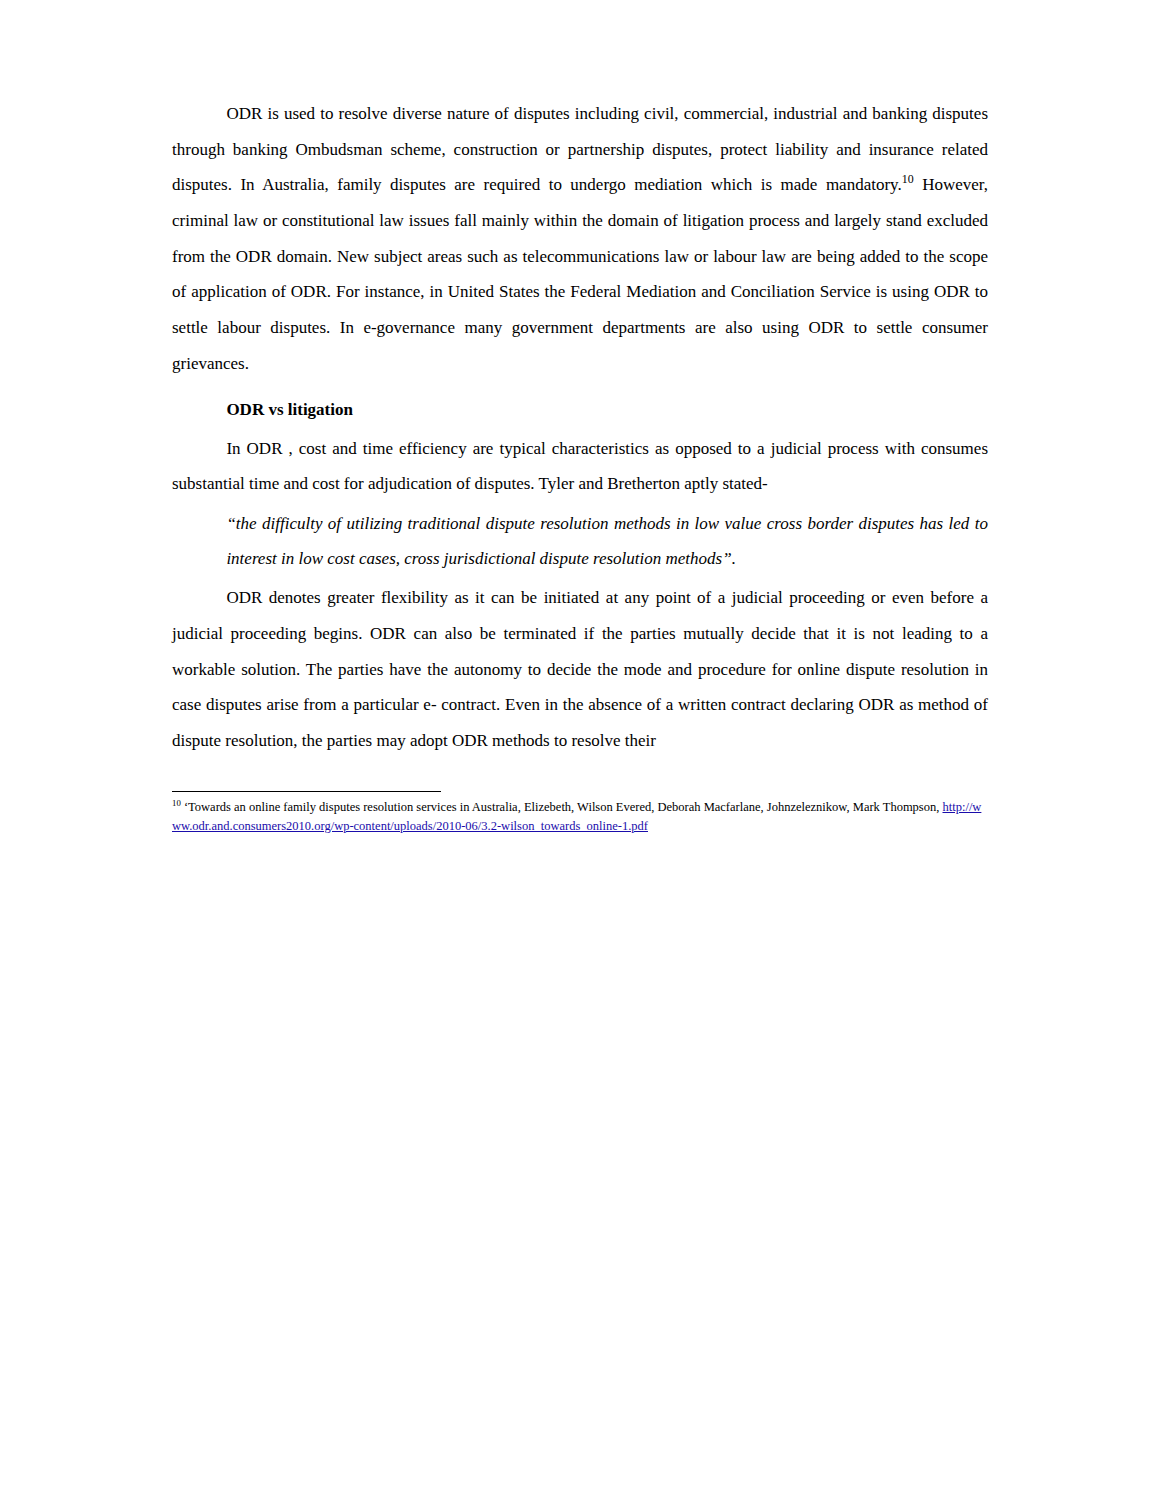ODR is used to resolve diverse nature of disputes including civil, commercial, industrial and banking disputes through banking Ombudsman scheme, construction or partnership disputes, protect liability and insurance related disputes. In Australia, family disputes are required to undergo mediation which is made mandatory.10 However, criminal law or constitutional law issues fall mainly within the domain of litigation process and largely stand excluded from the ODR domain. New subject areas such as telecommunications law or labour law are being added to the scope of application of ODR. For instance, in United States the Federal Mediation and Conciliation Service is using ODR to settle labour disputes. In e-governance many government departments are also using ODR to settle consumer grievances.
ODR vs litigation
In ODR , cost and time efficiency are typical characteristics as opposed to a judicial process with consumes substantial time and cost for adjudication of disputes. Tyler and Bretherton aptly stated-
“the difficulty of utilizing traditional dispute resolution methods in low value cross border disputes has led to interest in low cost cases, cross jurisdictional dispute resolution methods”.
ODR denotes greater flexibility as it can be initiated at any point of a judicial proceeding or even before a judicial proceeding begins. ODR can also be terminated if the parties mutually decide that it is not leading to a workable solution. The parties have the autonomy to decide the mode and procedure for online dispute resolution in case disputes arise from a particular e- contract. Even in the absence of a written contract declaring ODR as method of dispute resolution, the parties may adopt ODR methods to resolve their
10 ‘Towards an online family disputes resolution services in Australia, Elizebeth, Wilson Evered, Deborah Macfarlane, Johnzeleznikow, Mark Thompson, http://www.odr.and.consumers2010.org/wp-content/uploads/2010-06/3.2-wilson_towards_online-1.pdf